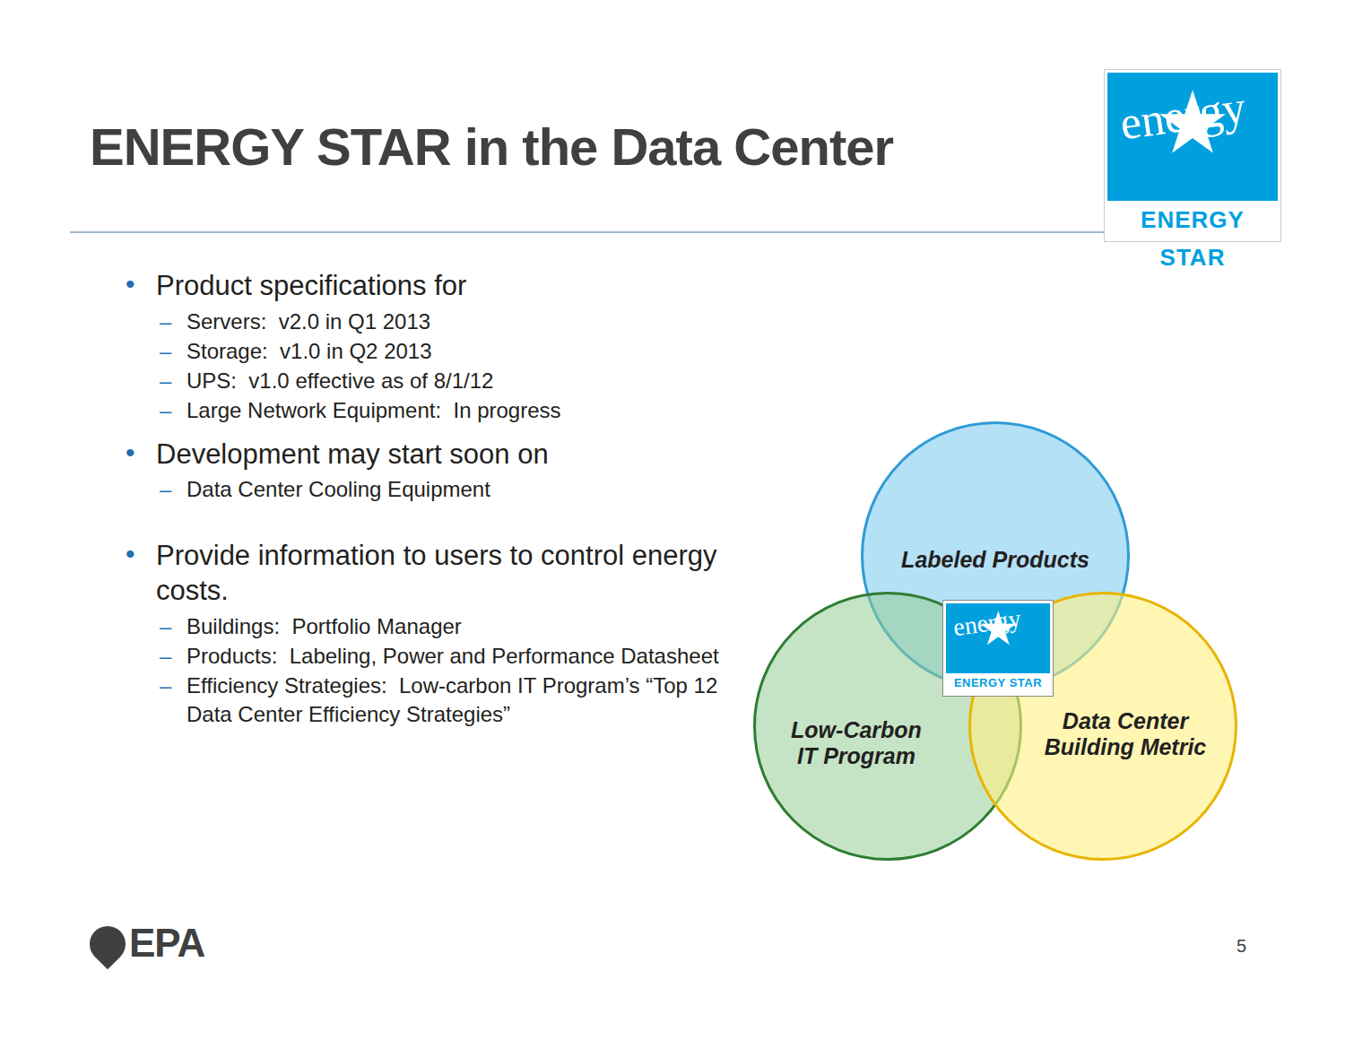ENERGY STAR in the Data Center
★
energy
ENERGY STAR
Product specifications for
Servers: v2.0 in Q1 2013
Storage: v1.0 in Q2 2013
UPS: v1.0 effective as of 8/1/12
Large Network Equipment: In progress
Development may start soon on
Data Center Cooling Equipment
Provide information to users to control energy costs.
Buildings: Portfolio Manager
Products: Labeling, Power and Performance Datasheet
Efficiency Strategies: Low-carbon IT Program’s “Top 12 Data Center Efficiency Strategies”
Labeled Products
Low-Carbon
IT Program
Data Center
Building Metric
★
energy
ENERGY STAR
EPA
5